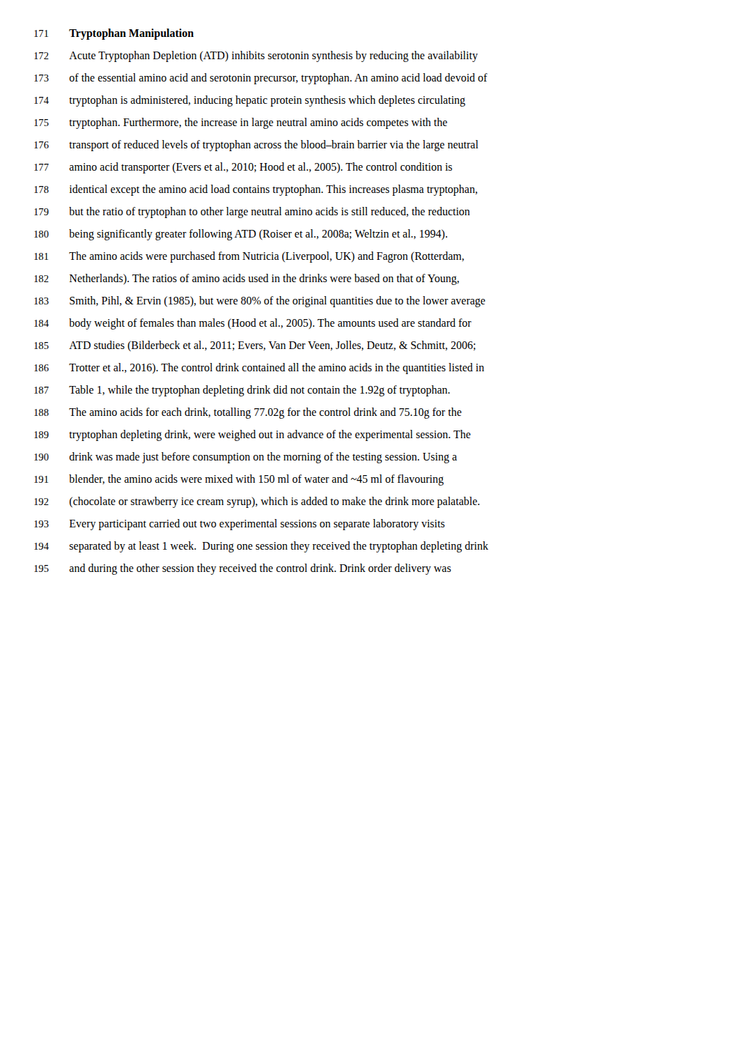171
Tryptophan Manipulation
172 Acute Tryptophan Depletion (ATD) inhibits serotonin synthesis by reducing the availability
173 of the essential amino acid and serotonin precursor, tryptophan. An amino acid load devoid of
174 tryptophan is administered, inducing hepatic protein synthesis which depletes circulating
175 tryptophan. Furthermore, the increase in large neutral amino acids competes with the
176 transport of reduced levels of tryptophan across the blood–brain barrier via the large neutral
177 amino acid transporter (Evers et al., 2010; Hood et al., 2005). The control condition is
178 identical except the amino acid load contains tryptophan. This increases plasma tryptophan,
179 but the ratio of tryptophan to other large neutral amino acids is still reduced, the reduction
180 being significantly greater following ATD (Roiser et al., 2008a; Weltzin et al., 1994).
181 The amino acids were purchased from Nutricia (Liverpool, UK) and Fagron (Rotterdam,
182 Netherlands). The ratios of amino acids used in the drinks were based on that of Young,
183 Smith, Pihl, & Ervin (1985), but were 80% of the original quantities due to the lower average
184 body weight of females than males (Hood et al., 2005). The amounts used are standard for
185 ATD studies (Bilderbeck et al., 2011; Evers, Van Der Veen, Jolles, Deutz, & Schmitt, 2006;
186 Trotter et al., 2016). The control drink contained all the amino acids in the quantities listed in
187 Table 1, while the tryptophan depleting drink did not contain the 1.92g of tryptophan.
188 The amino acids for each drink, totalling 77.02g for the control drink and 75.10g for the
189 tryptophan depleting drink, were weighed out in advance of the experimental session. The
190 drink was made just before consumption on the morning of the testing session. Using a
191 blender, the amino acids were mixed with 150 ml of water and ~45 ml of flavouring
192(chocolate or strawberry ice cream syrup), which is added to make the drink more palatable.
193 Every participant carried out two experimental sessions on separate laboratory visits
194 separated by at least 1 week. During one session they received the tryptophan depleting drink
195 and during the other session they received the control drink. Drink order delivery was